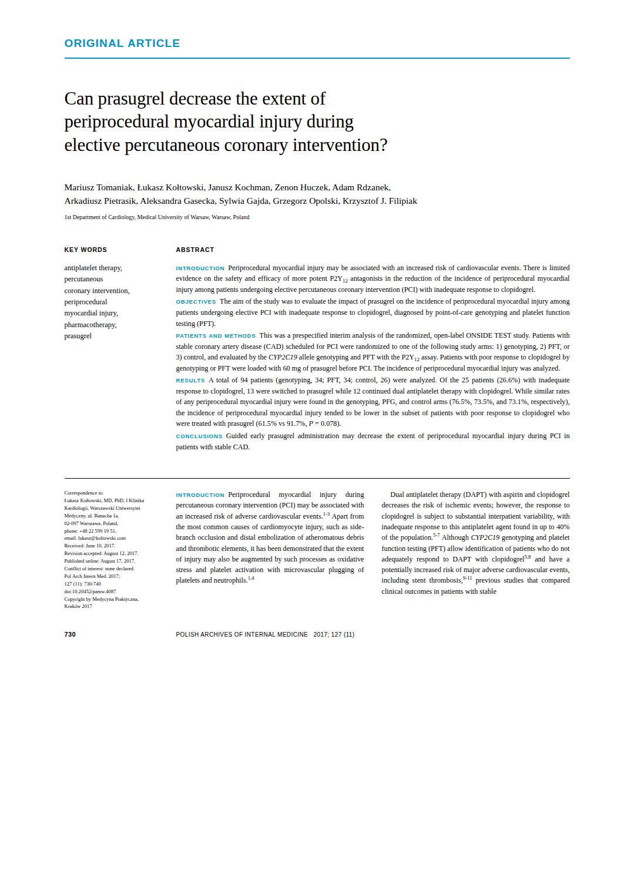ORIGINAL ARTICLE
Can prasugrel decrease the extent of
periprocedural myocardial injury during
elective percutaneous coronary intervention?
Mariusz Tomaniak, Łukasz Kołtowski, Janusz Kochman, Zenon Huczek, Adam Rdzanek,
Arkadiusz Pietrasik, Aleksandra Gasecka, Sylwia Gajda, Grzegorz Opolski, Krzysztof J. Filipiak
1st Department of Cardiology, Medical University of Warsaw, Warsaw, Poland
KEY WORDS
antiplatelet therapy,
percutaneous
coronary intervention,
periprocedural
myocardial injury,
pharmacotherapy,
prasugrel
ABSTRACT
INTRODUCTIONPeriprocedural myocardial injury may be associated with an increased risk of cardiovascular events. There is limited evidence on the safety and efficacy of more potent P2Y12 antagonists in the reduction of the incidence of periprocedural myocardial injury among patients undergoing elective percutaneous coronary intervention (PCI) with inadequate response to clopidogrel.
OBJECTIVESThe aim of the study was to evaluate the impact of prasugrel on the incidence of periprocedural myocardial injury among patients undergoing elective PCI with inadequate response to clopidogrel, diagnosed by point-of-care genotyping and platelet function testing (PFT).
PATIENTS AND METHODSThis was a prespecified interim analysis of the randomized, open-label ONSIDE TEST study. Patients with stable coronary artery disease (CAD) scheduled for PCI were randomized to one of the following study arms: 1) genotyping, 2) PFT, or 3) control, and evaluated by the CYP2C19 allele genotyping and PFT with the P2Y12 assay. Patients with poor response to clopidogrel by genotyping or PFT were loaded with 60 mg of prasugrel before PCI. The incidence of periprocedural myocardial injury was analyzed.
RESULTSA total of 94 patients (genotyping, 34; PFT, 34; control, 26) were analyzed. Of the 25 patients (26.6%) with inadequate response to clopidogrel, 13 were switched to prasugrel while 12 continued dual antiplatelet therapy with clopidogrel. While similar rates of any periprocedural myocardial injury were found in the genotyping, PFG, and control arms (76.5%, 73.5%, and 73.1%, respectively), the incidence of periprocedural myocardial injury tended to be lower in the subset of patients with poor response to clopidogrel who were treated with prasugrel (61.5% vs 91.7%, P = 0.078).
CONCLUSIONSGuided early prasugrel administration may decrease the extent of periprocedural myocardial injury during PCI in patients with stable CAD.
Correspondence to:
Łukasz Kołtowski, MD, PhD, I Klinika
Kardiologii, Warszawski Uniwersytet
Medyczny, ul. Banacha 1a,
02-097 Warszawa, Poland,
phone: +48 22 599 19 51,
email: lukasz@koltowski.com
Received: June 10, 2017.
Revision accepted: August 12, 2017.
Published online: August 17, 2017.
Conflict of interest: none declared.
Pol Arch Intern Med. 2017;
127 (11): 730-740
doi:10.20452/pamw.4087
Copyright by Medycyna Praktyczna,
Kraków 2017
INTRODUCTIONPeriprocedural myocardial injury during percutaneous coronary intervention (PCI) may be associated with an increased risk of adverse cardiovascular events.1-3 Apart from the most common causes of cardiomyocyte injury, such as side-branch occlusion and distal embolization of atheromatous debris and thrombotic elements, it has been demonstrated that the extent of injury may also be augmented by such processes as oxidative stress and platelet activation with microvascular plugging of platelets and neutrophils.1,4
Dual antiplatelet therapy (DAPT) with aspirin and clopidogrel decreases the risk of ischemic events; however, the response to clopidogrel is subject to substantial interpatient variability, with inadequate response to this antiplatelet agent found in up to 40% of the population.5-7 Although CYP2C19 genotyping and platelet function testing (PFT) allow identification of patients who do not adequately respond to DAPT with clopidogrel5,8 and have a potentially increased risk of major adverse cardiovascular events, including stent thrombosis,9-11 previous studies that compared clinical outcomes in patients with stable
730
POLISH ARCHIVES OF INTERNAL MEDICINE 2017; 127 (11)